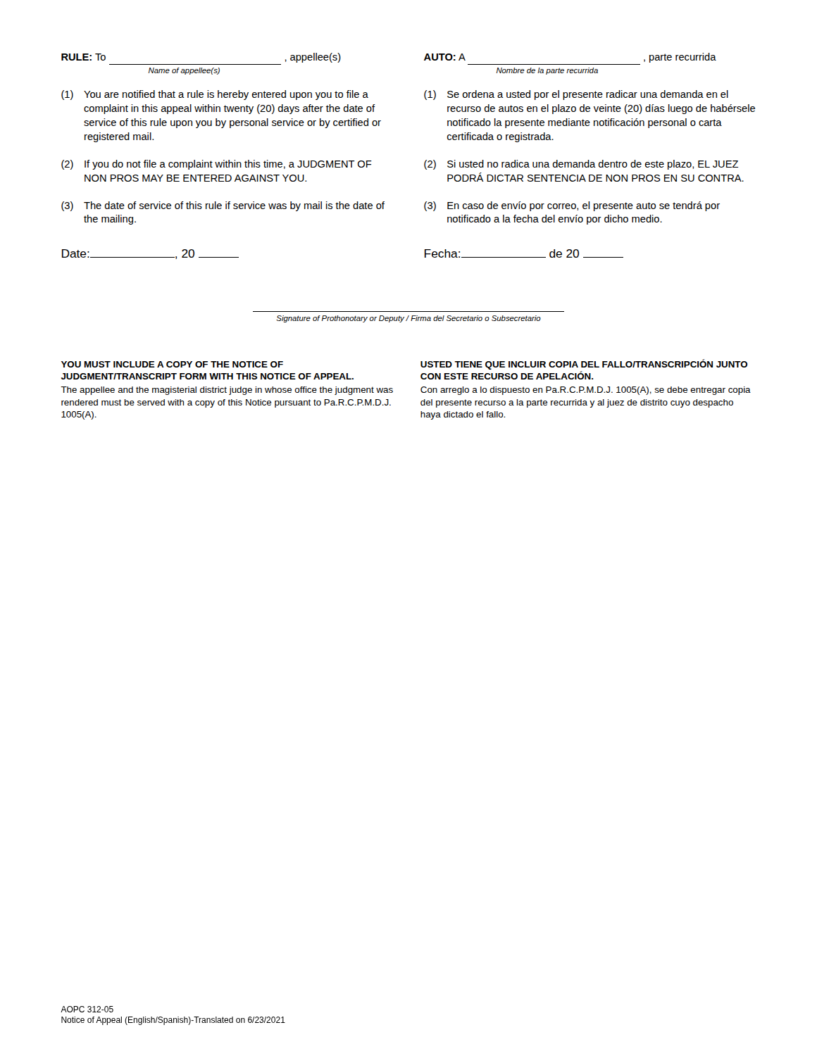RULE: To , appellee(s) Name of appellee(s)
(1) You are notified that a rule is hereby entered upon you to file a complaint in this appeal within twenty (20) days after the date of service of this rule upon you by personal service or by certified or registered mail.
(2) If you do not file a complaint within this time, a JUDGMENT OF NON PROS MAY BE ENTERED AGAINST YOU.
(3) The date of service of this rule if service was by mail is the date of the mailing.
Date: , 20
AUTO: A , parte recurrida Nombre de la parte recurrida
(1) Se ordena a usted por el presente radicar una demanda en el recurso de autos en el plazo de veinte (20) días luego de habérsele notificado la presente mediante notificación personal o carta certificada o registrada.
(2) Si usted no radica una demanda dentro de este plazo, EL JUEZ PODRÁ DICTAR SENTENCIA DE NON PROS EN SU CONTRA.
(3) En caso de envío por correo, el presente auto se tendrá por notificado a la fecha del envío por dicho medio.
Fecha: de 20
Signature of Prothonotary or Deputy / Firma del Secretario o Subsecretario
YOU MUST INCLUDE A COPY OF THE NOTICE OF JUDGMENT/TRANSCRIPT FORM WITH THIS NOTICE OF APPEAL.
The appellee and the magisterial district judge in whose office the judgment was rendered must be served with a copy of this Notice pursuant to Pa.R.C.P.M.D.J. 1005(A).
USTED TIENE QUE INCLUIR COPIA DEL FALLO/TRANSCRIPCIÓN JUNTO CON ESTE RECURSO DE APELACIÓN.
Con arreglo a lo dispuesto en Pa.R.C.P.M.D.J. 1005(A), se debe entregar copia del presente recurso a la parte recurrida y al juez de distrito cuyo despacho haya dictado el fallo.
AOPC 312-05
Notice of Appeal (English/Spanish)-Translated on 6/23/2021